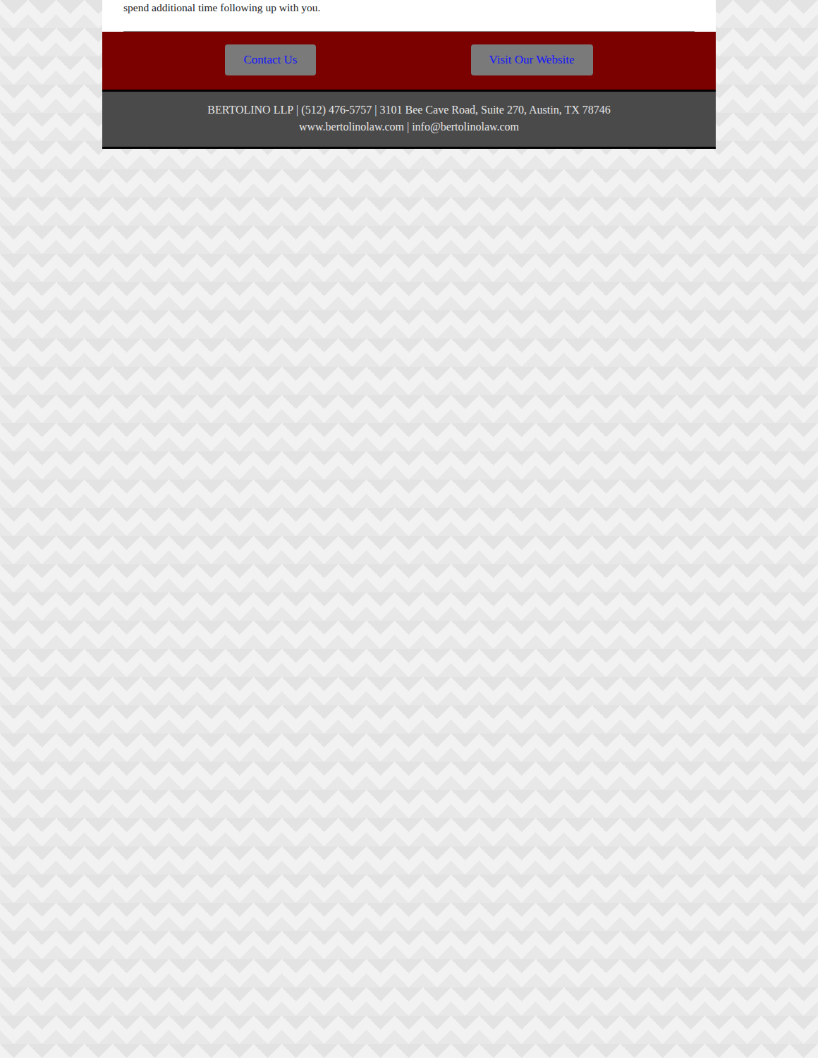spend additional time following up with you.
| Contact Us | Visit Our Website |
BERTOLINO LLP | (512) 476-5757 | 3101 Bee Cave Road, Suite 270, Austin, TX 78746
www.bertolinolaw.com | info@bertolinolaw.com